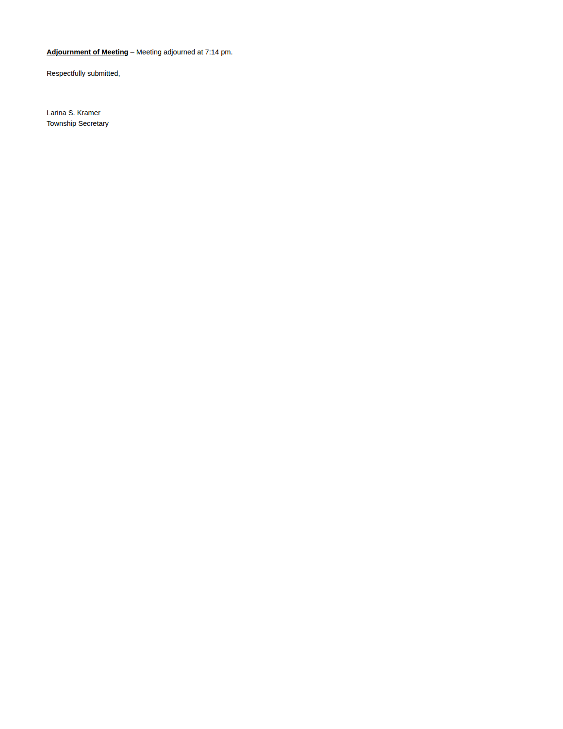Adjournment of Meeting – Meeting adjourned at 7:14 pm.
Respectfully submitted,
Larina S. Kramer
Township Secretary